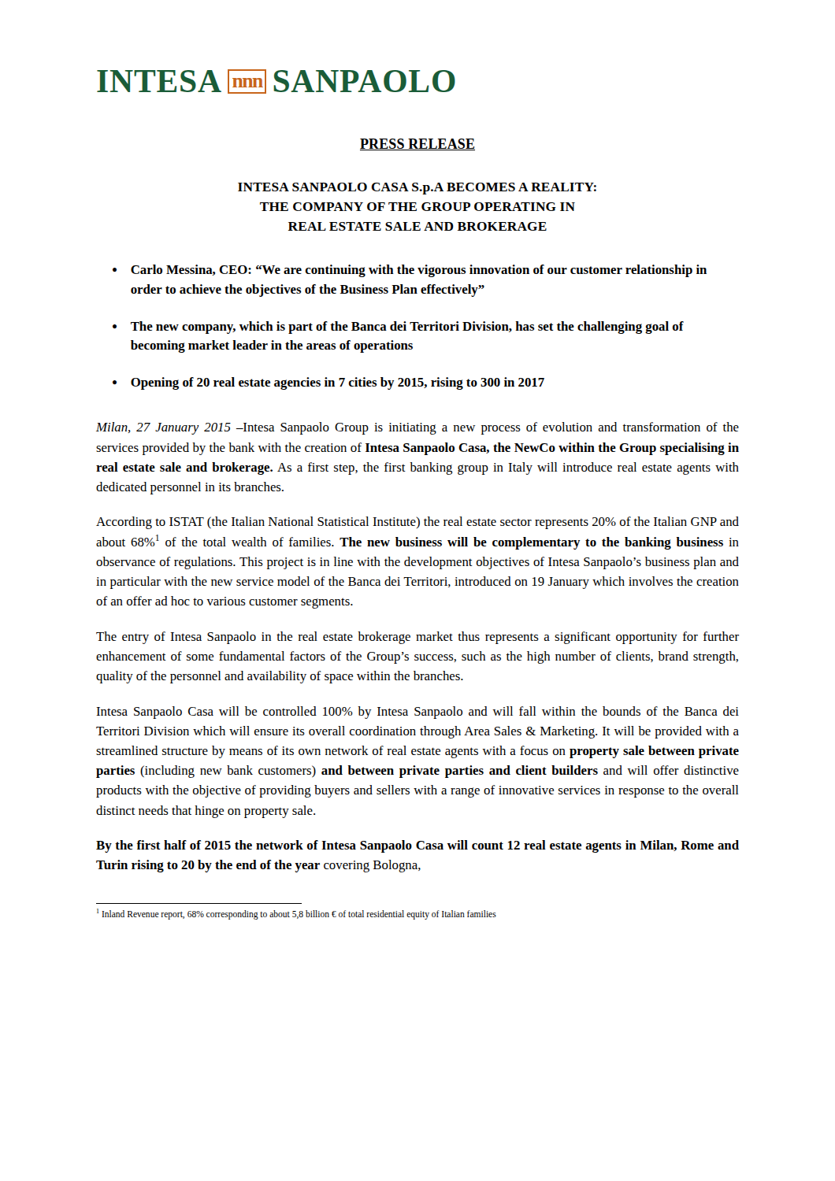INTESA nnn SANPAOLO
PRESS RELEASE
INTESA SANPAOLO CASA S.p.A BECOMES A REALITY:
THE COMPANY OF THE GROUP OPERATING IN
REAL ESTATE SALE AND BROKERAGE
Carlo Messina, CEO: “We are continuing with the vigorous innovation of our customer relationship in order to achieve the objectives of the Business Plan effectively”
The new company, which is part of the Banca dei Territori Division, has set the challenging goal of becoming market leader in the areas of operations
Opening of 20 real estate agencies in 7 cities by 2015, rising to 300 in 2017
Milan, 27 January 2015 –Intesa Sanpaolo Group is initiating a new process of evolution and transformation of the services provided by the bank with the creation of Intesa Sanpaolo Casa, the NewCo within the Group specialising in real estate sale and brokerage. As a first step, the first banking group in Italy will introduce real estate agents with dedicated personnel in its branches.
According to ISTAT (the Italian National Statistical Institute) the real estate sector represents 20% of the Italian GNP and about 68%1 of the total wealth of families. The new business will be complementary to the banking business in observance of regulations. This project is in line with the development objectives of Intesa Sanpaolo’s business plan and in particular with the new service model of the Banca dei Territori, introduced on 19 January which involves the creation of an offer ad hoc to various customer segments.
The entry of Intesa Sanpaolo in the real estate brokerage market thus represents a significant opportunity for further enhancement of some fundamental factors of the Group’s success, such as the high number of clients, brand strength, quality of the personnel and availability of space within the branches.
Intesa Sanpaolo Casa will be controlled 100% by Intesa Sanpaolo and will fall within the bounds of the Banca dei Territori Division which will ensure its overall coordination through Area Sales & Marketing. It will be provided with a streamlined structure by means of its own network of real estate agents with a focus on property sale between private parties (including new bank customers) and between private parties and client builders and will offer distinctive products with the objective of providing buyers and sellers with a range of innovative services in response to the overall distinct needs that hinge on property sale.
By the first half of 2015 the network of Intesa Sanpaolo Casa will count 12 real estate agents in Milan, Rome and Turin rising to 20 by the end of the year covering Bologna,
1 Inland Revenue report, 68% corresponding to about 5,8 billion € of total residential equity of Italian families